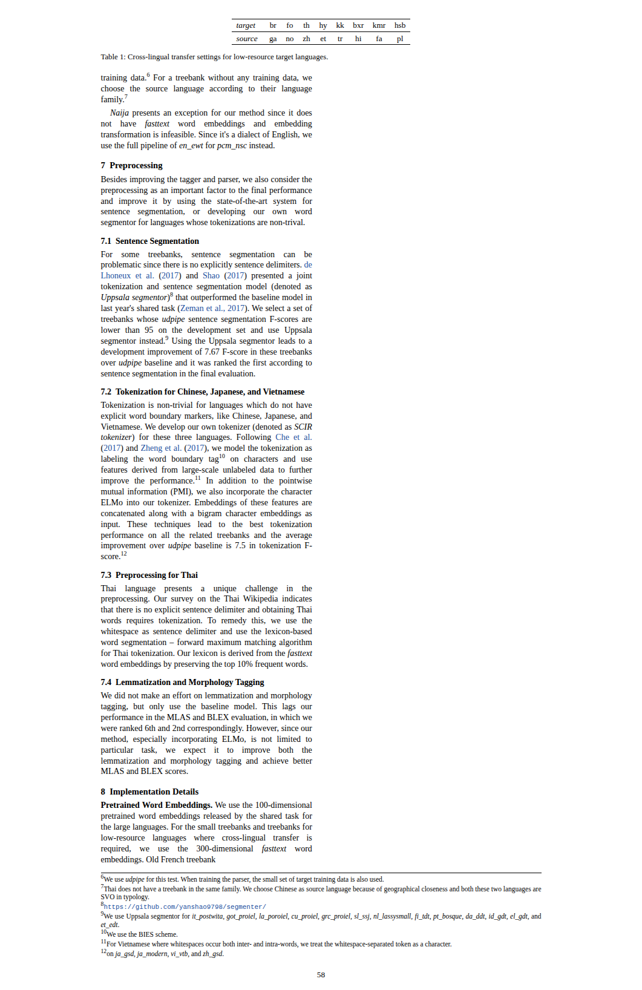| target | br | fo | th | hy | kk | bxr | kmr | hsb |
| source | ga | no | zh | et | tr | hi | fa | pl |
Table 1: Cross-lingual transfer settings for low-resource target languages.
training data.6 For a treebank without any training data, we choose the source language according to their language family.7
Naija presents an exception for our method since it does not have fasttext word embeddings and embedding transformation is infeasible. Since it's a dialect of English, we use the full pipeline of en_ewt for pcm_nsc instead.
7 Preprocessing
Besides improving the tagger and parser, we also consider the preprocessing as an important factor to the final performance and improve it by using the state-of-the-art system for sentence segmentation, or developing our own word segmentor for languages whose tokenizations are non-trival.
7.1 Sentence Segmentation
For some treebanks, sentence segmentation can be problematic since there is no explicitly sentence delimiters. de Lhoneux et al. (2017) and Shao (2017) presented a joint tokenization and sentence segmentation model (denoted as Uppsala segmentor)8 that outperformed the baseline model in last year's shared task (Zeman et al., 2017). We select a set of treebanks whose udpipe sentence segmentation F-scores are lower than 95 on the development set and use Uppsala segmentor instead.9 Using the Uppsala segmentor leads to a development improvement of 7.67 F-score in these treebanks over udpipe baseline and it was ranked the first according to sentence segmentation in the final evaluation.
7.2 Tokenization for Chinese, Japanese, and Vietnamese
Tokenization is non-trivial for languages which do not have explicit word boundary markers, like Chinese, Japanese, and Vietnamese. We develop our own tokenizer (denoted as SCIR tokenizer) for these three languages. Following Che et al. (2017) and Zheng et al. (2017), we model the tokenization as labeling the word boundary tag10 on characters and use features derived from large-scale unlabeled data to further improve the performance.11 In addition to the pointwise mutual information (PMI), we also incorporate the character ELMo into our tokenizer. Embeddings of these features are concatenated along with a bigram character embeddings as input. These techniques lead to the best tokenization performance on all the related treebanks and the average improvement over udpipe baseline is 7.5 in tokenization F-score.12
7.3 Preprocessing for Thai
Thai language presents a unique challenge in the preprocessing. Our survey on the Thai Wikipedia indicates that there is no explicit sentence delimiter and obtaining Thai words requires tokenization. To remedy this, we use the whitespace as sentence delimiter and use the lexicon-based word segmentation – forward maximum matching algorithm for Thai tokenization. Our lexicon is derived from the fasttext word embeddings by preserving the top 10% frequent words.
7.4 Lemmatization and Morphology Tagging
We did not make an effort on lemmatization and morphology tagging, but only use the baseline model. This lags our performance in the MLAS and BLEX evaluation, in which we were ranked 6th and 2nd correspondingly. However, since our method, especially incorporating ELMo, is not limited to particular task, we expect it to improve both the lemmatization and morphology tagging and achieve better MLAS and BLEX scores.
8 Implementation Details
Pretrained Word Embeddings. We use the 100-dimensional pretrained word embeddings released by the shared task for the large languages. For the small treebanks and treebanks for low-resource languages where cross-lingual transfer is required, we use the 300-dimensional fasttext word embeddings. Old French treebank
6We use udpipe for this test. When training the parser, the small set of target training data is also used.
7Thai does not have a treebank in the same family. We choose Chinese as source language because of geographical closeness and both these two languages are SVO in typology.
8https://github.com/yanshao9798/segmenter/
9We use Uppsala segmentor for it_postwita, got_proiel, la_poroiel, cu_proiel, grc_proiel, sl_ssj, nl_lassysmall, fi_tdt, pt_bosque, da_ddt, id_gdt, el_gdt, and et_edt.
10We use the BIES scheme.
11For Vietnamese where whitespaces occur both inter- and intra-words, we treat the whitespace-separated token as a character.
12on ja_gsd, ja_modern, vi_vtb, and zh_gsd.
58